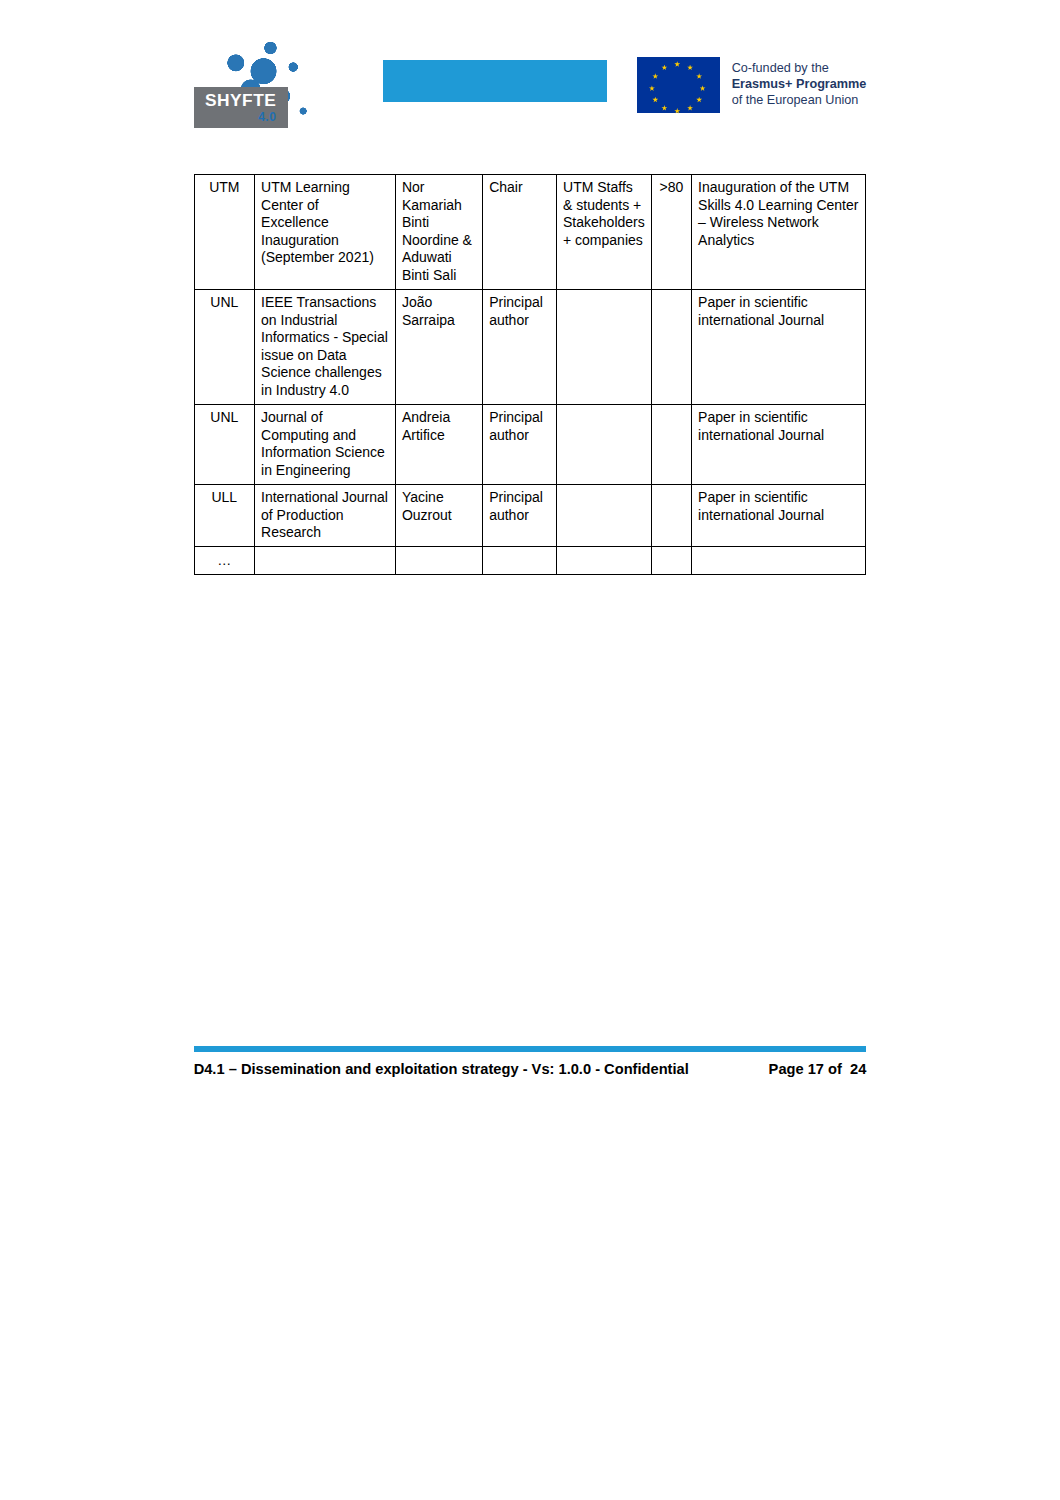SHYFTE4.0
Co-funded by the
Erasmus+ Programme
of the European Union
| UTM | UTM Learning Center of Excellence Inauguration (September 2021) | Nor Kamariah Binti Noordine & Aduwati Binti Sali | Chair | UTM Staffs & students + Stakeholders + companies | >80 | Inauguration of the UTM Skills 4.0 Learning Center – Wireless Network Analytics |
| UNL | IEEE Transactions on Industrial Informatics - Special issue on Data Science challenges in Industry 4.0 | João Sarraipa | Principal author | | | Paper in scientific international Journal |
| UNL | Journal of Computing and Information Science in Engineering | Andreia Artifice | Principal author | | | Paper in scientific international Journal |
| ULL | International Journal of Production Research | Yacine Ouzrout | Principal author | | | Paper in scientific international Journal |
| … | | | | | | |
D4.1 – Dissemination and exploitation strategy - Vs: 1.0.0 - Confidential
Page 17 of 24